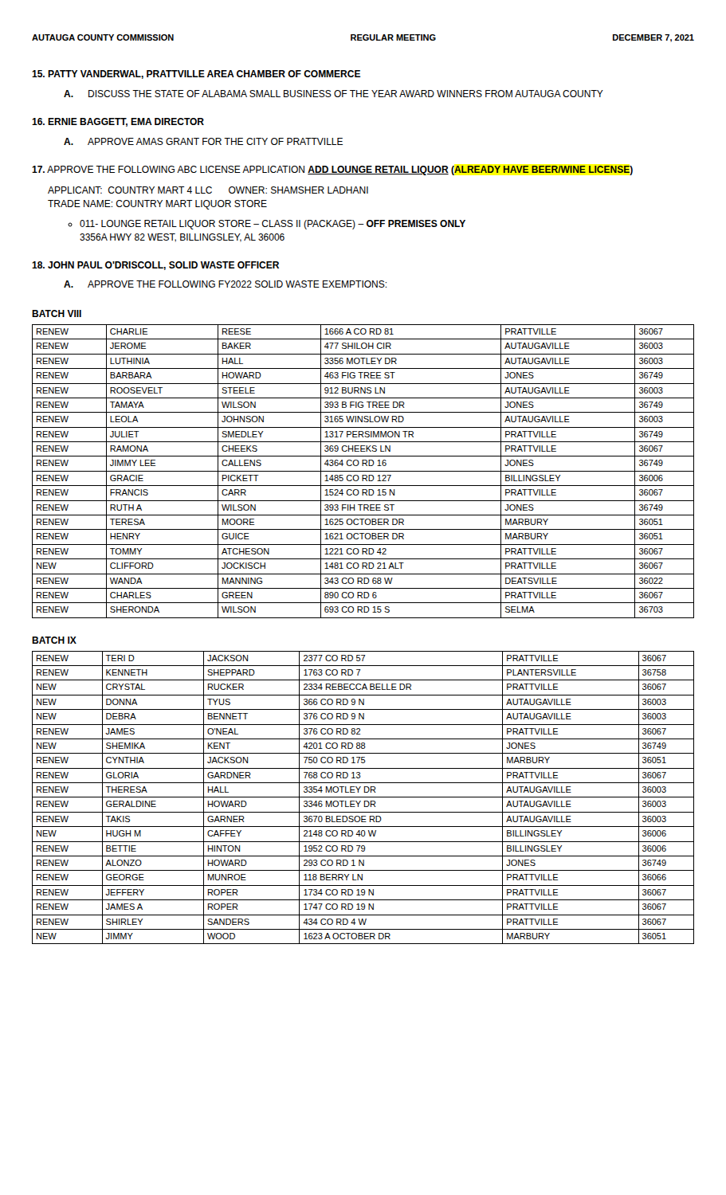AUTAUGA COUNTY COMMISSION REGULAR MEETING DECEMBER 7, 2021
15. PATTY VANDERWAL, PRATTVILLE AREA CHAMBER OF COMMERCE
A. DISCUSS THE STATE OF ALABAMA SMALL BUSINESS OF THE YEAR AWARD WINNERS FROM AUTAUGA COUNTY
16. ERNIE BAGGETT, EMA DIRECTOR
A. APPROVE AMAS GRANT FOR THE CITY OF PRATTVILLE
17. APPROVE THE FOLLOWING ABC LICENSE APPLICATION ADD LOUNGE RETAIL LIQUOR (ALREADY HAVE BEER/WINE LICENSE)
APPLICANT: COUNTRY MART 4 LLC OWNER: SHAMSHER LADHANI
TRADE NAME: COUNTRY MART LIQUOR STORE
011- LOUNGE RETAIL LIQUOR STORE – CLASS II (PACKAGE) – OFF PREMISES ONLY
3356A HWY 82 WEST, BILLINGSLEY, AL 36006
18. JOHN PAUL O'DRISCOLL, SOLID WASTE OFFICER
A. APPROVE THE FOLLOWING FY2022 SOLID WASTE EXEMPTIONS:
BATCH VIII
| RENEW | CHARLIE | REESE | 1666 A CO RD 81 | PRATTVILLE | 36067 |
| RENEW | JEROME | BAKER | 477 SHILOH CIR | AUTAUGAVILLE | 36003 |
| RENEW | LUTHINIA | HALL | 3356 MOTLEY DR | AUTAUGAVILLE | 36003 |
| RENEW | BARBARA | HOWARD | 463 FIG TREE ST | JONES | 36749 |
| RENEW | ROOSEVELT | STEELE | 912 BURNS LN | AUTAUGAVILLE | 36003 |
| RENEW | TAMAYA | WILSON | 393 B FIG TREE DR | JONES | 36749 |
| RENEW | LEOLA | JOHNSON | 3165 WINSLOW RD | AUTAUGAVILLE | 36003 |
| RENEW | JULIET | SMEDLEY | 1317 PERSIMMON TR | PRATTVILLE | 36749 |
| RENEW | RAMONA | CHEEKS | 369 CHEEKS LN | PRATTVILLE | 36067 |
| RENEW | JIMMY LEE | CALLENS | 4364 CO RD 16 | JONES | 36749 |
| RENEW | GRACIE | PICKETT | 1485 CO RD 127 | BILLINGSLEY | 36006 |
| RENEW | FRANCIS | CARR | 1524 CO RD 15 N | PRATTVILLE | 36067 |
| RENEW | RUTH A | WILSON | 393 FIH TREE ST | JONES | 36749 |
| RENEW | TERESA | MOORE | 1625 OCTOBER DR | MARBURY | 36051 |
| RENEW | HENRY | GUICE | 1621 OCTOBER DR | MARBURY | 36051 |
| RENEW | TOMMY | ATCHESON | 1221 CO RD 42 | PRATTVILLE | 36067 |
| NEW | CLIFFORD | JOCKISCH | 1481 CO RD 21 ALT | PRATTVILLE | 36067 |
| RENEW | WANDA | MANNING | 343 CO RD 68 W | DEATSVILLE | 36022 |
| RENEW | CHARLES | GREEN | 890 CO RD 6 | PRATTVILLE | 36067 |
| RENEW | SHERONDA | WILSON | 693 CO RD 15 S | SELMA | 36703 |
BATCH IX
| RENEW | TERI D | JACKSON | 2377 CO RD 57 | PRATTVILLE | 36067 |
| RENEW | KENNETH | SHEPPARD | 1763 CO RD 7 | PLANTERSVILLE | 36758 |
| NEW | CRYSTAL | RUCKER | 2334 REBECCA BELLE DR | PRATTVILLE | 36067 |
| NEW | DONNA | TYUS | 366 CO RD 9 N | AUTAUGAVILLE | 36003 |
| NEW | DEBRA | BENNETT | 376 CO RD 9 N | AUTAUGAVILLE | 36003 |
| RENEW | JAMES | O'NEAL | 376 CO RD 82 | PRATTVILLE | 36067 |
| NEW | SHEMIKA | KENT | 4201 CO RD 88 | JONES | 36749 |
| RENEW | CYNTHIA | JACKSON | 750 CO RD 175 | MARBURY | 36051 |
| RENEW | GLORIA | GARDNER | 768 CO RD 13 | PRATTVILLE | 36067 |
| RENEW | THERESA | HALL | 3354 MOTLEY DR | AUTAUGAVILLE | 36003 |
| RENEW | GERALDINE | HOWARD | 3346 MOTLEY DR | AUTAUGAVILLE | 36003 |
| RENEW | TAKIS | GARNER | 3670 BLEDSOE RD | AUTAUGAVILLE | 36003 |
| NEW | HUGH M | CAFFEY | 2148 CO RD 40 W | BILLINGSLEY | 36006 |
| RENEW | BETTIE | HINTON | 1952 CO RD 79 | BILLINGSLEY | 36006 |
| RENEW | ALONZO | HOWARD | 293 CO RD 1 N | JONES | 36749 |
| RENEW | GEORGE | MUNROE | 118 BERRY LN | PRATTVILLE | 36066 |
| RENEW | JEFFERY | ROPER | 1734 CO RD 19 N | PRATTVILLE | 36067 |
| RENEW | JAMES A | ROPER | 1747 CO RD 19 N | PRATTVILLE | 36067 |
| RENEW | SHIRLEY | SANDERS | 434 CO RD 4 W | PRATTVILLE | 36067 |
| NEW | JIMMY | WOOD | 1623 A OCTOBER DR | MARBURY | 36051 |